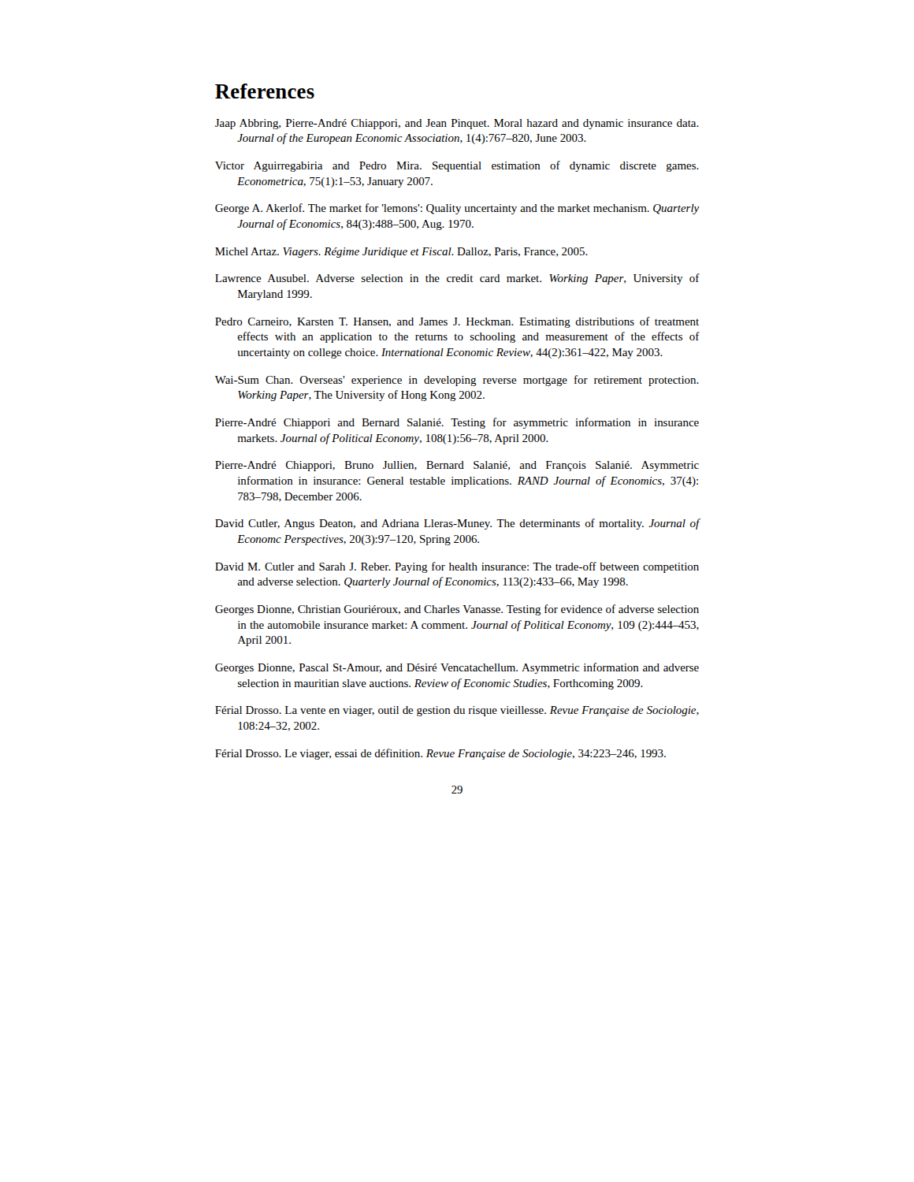References
Jaap Abbring, Pierre-André Chiappori, and Jean Pinquet. Moral hazard and dynamic insurance data. Journal of the European Economic Association, 1(4):767–820, June 2003.
Victor Aguirregabiria and Pedro Mira. Sequential estimation of dynamic discrete games. Econometrica, 75(1):1–53, January 2007.
George A. Akerlof. The market for 'lemons': Quality uncertainty and the market mechanism. Quarterly Journal of Economics, 84(3):488–500, Aug. 1970.
Michel Artaz. Viagers. Régime Juridique et Fiscal. Dalloz, Paris, France, 2005.
Lawrence Ausubel. Adverse selection in the credit card market. Working Paper, University of Maryland 1999.
Pedro Carneiro, Karsten T. Hansen, and James J. Heckman. Estimating distributions of treatment effects with an application to the returns to schooling and measurement of the effects of uncertainty on college choice. International Economic Review, 44(2):361–422, May 2003.
Wai-Sum Chan. Overseas' experience in developing reverse mortgage for retirement protection. Working Paper, The University of Hong Kong 2002.
Pierre-André Chiappori and Bernard Salanié. Testing for asymmetric information in insurance markets. Journal of Political Economy, 108(1):56–78, April 2000.
Pierre-André Chiappori, Bruno Jullien, Bernard Salanié, and François Salanié. Asymmetric information in insurance: General testable implications. RAND Journal of Economics, 37(4): 783–798, December 2006.
David Cutler, Angus Deaton, and Adriana Lleras-Muney. The determinants of mortality. Journal of Economc Perspectives, 20(3):97–120, Spring 2006.
David M. Cutler and Sarah J. Reber. Paying for health insurance: The trade-off between competition and adverse selection. Quarterly Journal of Economics, 113(2):433–66, May 1998.
Georges Dionne, Christian Gouriéroux, and Charles Vanasse. Testing for evidence of adverse selection in the automobile insurance market: A comment. Journal of Political Economy, 109 (2):444–453, April 2001.
Georges Dionne, Pascal St-Amour, and Désiré Vencatachellum. Asymmetric information and adverse selection in mauritian slave auctions. Review of Economic Studies, Forthcoming 2009.
Férial Drosso. La vente en viager, outil de gestion du risque vieillesse. Revue Française de Sociologie, 108:24–32, 2002.
Férial Drosso. Le viager, essai de définition. Revue Française de Sociologie, 34:223–246, 1993.
29